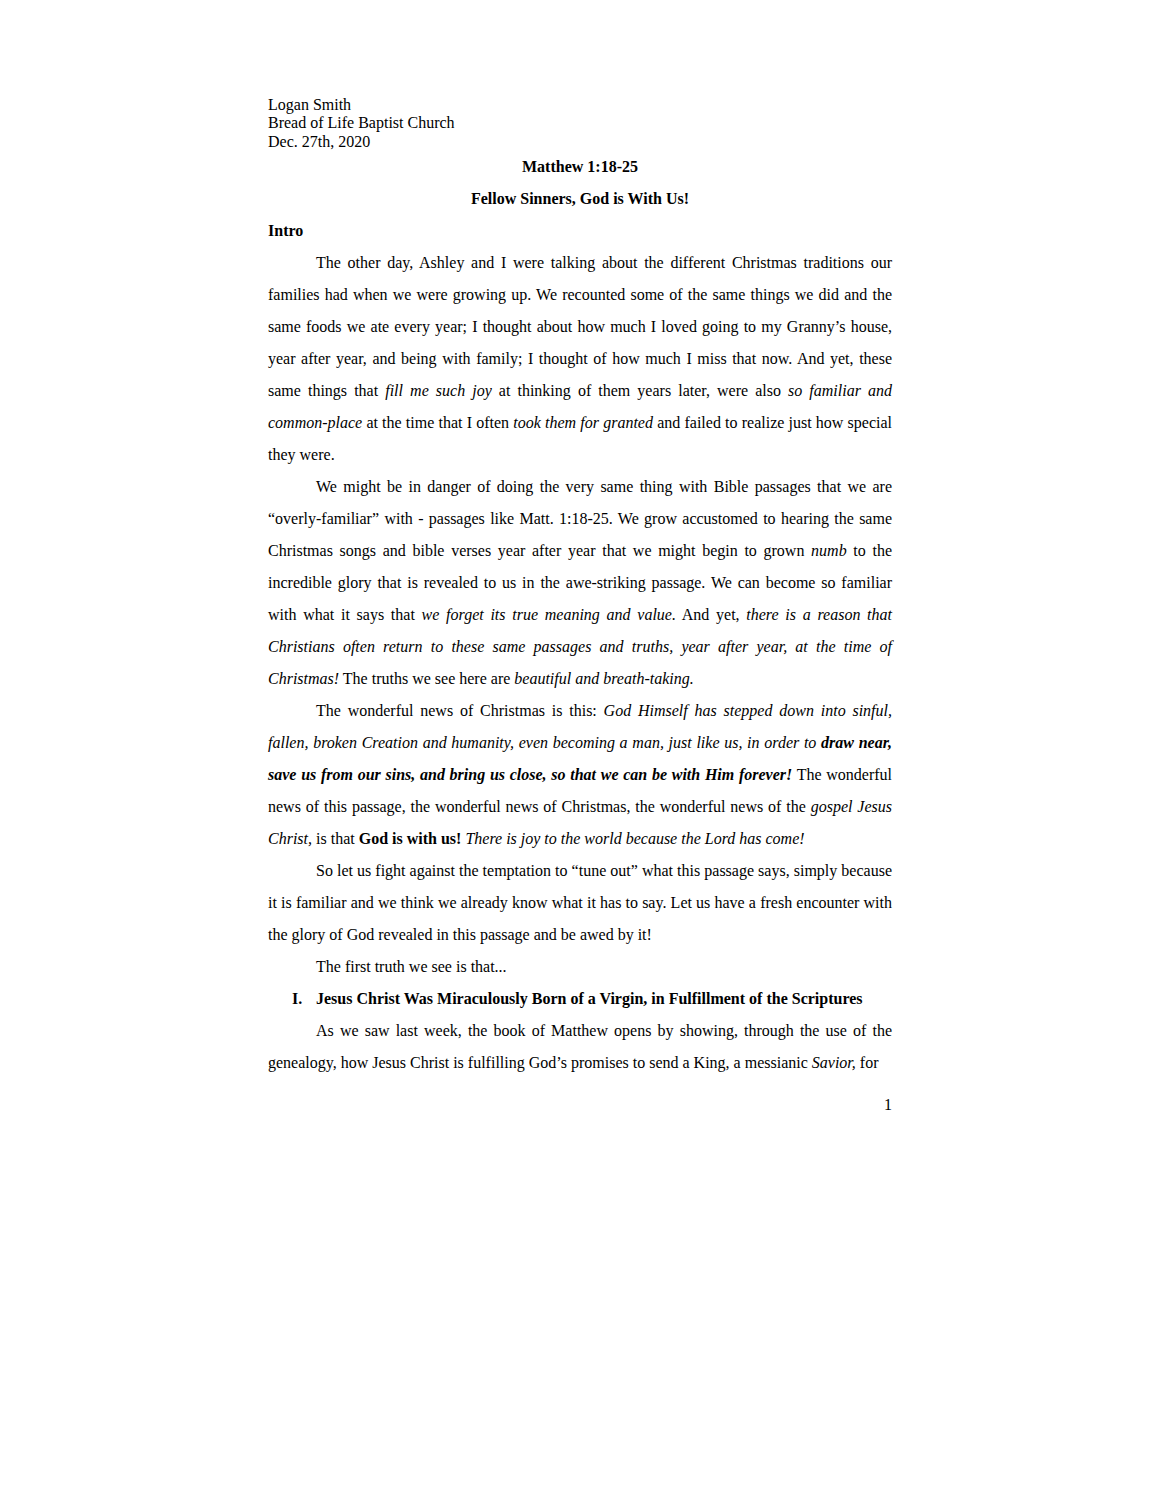Logan Smith
Bread of Life Baptist Church
Dec. 27th, 2020
Matthew 1:18-25
Fellow Sinners, God is With Us!
Intro
The other day, Ashley and I were talking about the different Christmas traditions our families had when we were growing up. We recounted some of the same things we did and the same foods we ate every year; I thought about how much I loved going to my Granny’s house, year after year, and being with family; I thought of how much I miss that now. And yet, these same things that fill me such joy at thinking of them years later, were also so familiar and common-place at the time that I often took them for granted and failed to realize just how special they were.
We might be in danger of doing the very same thing with Bible passages that we are “overly-familiar” with - passages like Matt. 1:18-25. We grow accustomed to hearing the same Christmas songs and bible verses year after year that we might begin to grown numb to the incredible glory that is revealed to us in the awe-striking passage. We can become so familiar with what it says that we forget its true meaning and value. And yet, there is a reason that Christians often return to these same passages and truths, year after year, at the time of Christmas! The truths we see here are beautiful and breath-taking.
The wonderful news of Christmas is this: God Himself has stepped down into sinful, fallen, broken Creation and humanity, even becoming a man, just like us, in order to draw near, save us from our sins, and bring us close, so that we can be with Him forever! The wonderful news of this passage, the wonderful news of Christmas, the wonderful news of the gospel Jesus Christ, is that God is with us! There is joy to the world because the Lord has come!
So let us fight against the temptation to “tune out” what this passage says, simply because it is familiar and we think we already know what it has to say. Let us have a fresh encounter with the glory of God revealed in this passage and be awed by it!
The first truth we see is that...
I. Jesus Christ Was Miraculously Born of a Virgin, in Fulfillment of the Scriptures
As we saw last week, the book of Matthew opens by showing, through the use of the genealogy, how Jesus Christ is fulfilling God’s promises to send a King, a messianic Savior, for
1